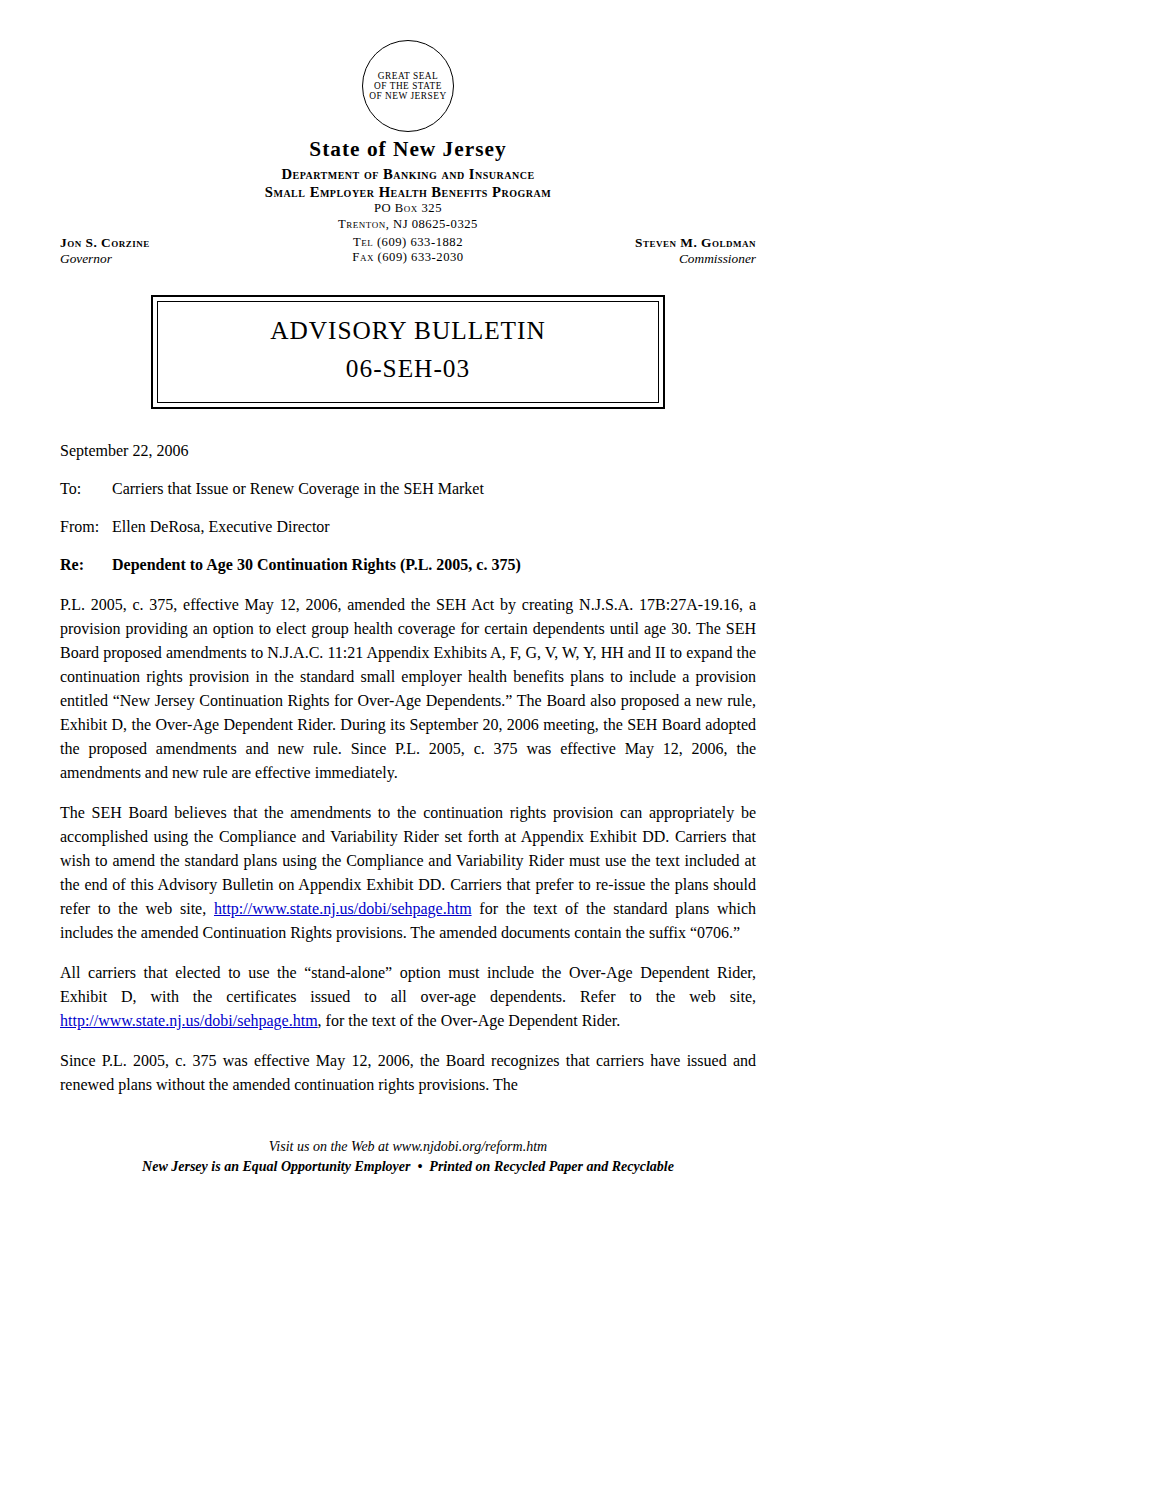GREAT SEAL
OF THE STATE
OF NEW JERSEY
State of New Jersey
Department of Banking and Insurance
Small Employer Health Benefits Program
PO Box 325
Trenton, NJ 08625-0325
Jon S. Corzine
Governor
Tel (609) 633-1882
Fax (609) 633-2030
Steven M. Goldman
Commissioner
ADVISORY BULLETIN
06-SEH-03
September 22, 2006
To: Carriers that Issue or Renew Coverage in the SEH Market
From: Ellen DeRosa, Executive Director
Re: Dependent to Age 30 Continuation Rights (P.L. 2005, c. 375)
P.L. 2005, c. 375, effective May 12, 2006, amended the SEH Act by creating N.J.S.A. 17B:27A-19.16, a provision providing an option to elect group health coverage for certain dependents until age 30. The SEH Board proposed amendments to N.J.A.C. 11:21 Appendix Exhibits A, F, G, V, W, Y, HH and II to expand the continuation rights provision in the standard small employer health benefits plans to include a provision entitled “New Jersey Continuation Rights for Over-Age Dependents.” The Board also proposed a new rule, Exhibit D, the Over-Age Dependent Rider. During its September 20, 2006 meeting, the SEH Board adopted the proposed amendments and new rule. Since P.L. 2005, c. 375 was effective May 12, 2006, the amendments and new rule are effective immediately.
The SEH Board believes that the amendments to the continuation rights provision can appropriately be accomplished using the Compliance and Variability Rider set forth at Appendix Exhibit DD. Carriers that wish to amend the standard plans using the Compliance and Variability Rider must use the text included at the end of this Advisory Bulletin on Appendix Exhibit DD. Carriers that prefer to re-issue the plans should refer to the web site, http://www.state.nj.us/dobi/sehpage.htm for the text of the standard plans which includes the amended Continuation Rights provisions. The amended documents contain the suffix “0706.”
All carriers that elected to use the “stand-alone” option must include the Over-Age Dependent Rider, Exhibit D, with the certificates issued to all over-age dependents. Refer to the web site, http://www.state.nj.us/dobi/sehpage.htm, for the text of the Over-Age Dependent Rider.
Since P.L. 2005, c. 375 was effective May 12, 2006, the Board recognizes that carriers have issued and renewed plans without the amended continuation rights provisions. The
Visit us on the Web at www.njdobi.org/reform.htm
New Jersey is an Equal Opportunity Employer • Printed on Recycled Paper and Recyclable